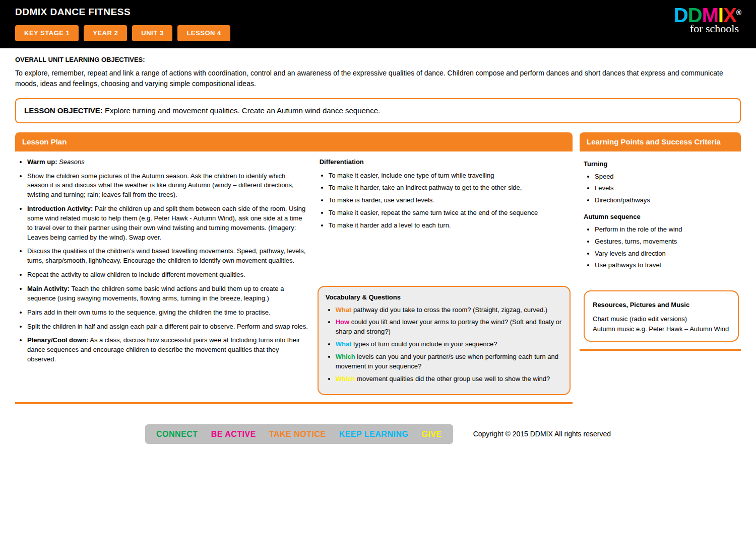DDMIX Dance Fitness
Key Stage 1 Year 2 Unit 3 Lesson 4
DDMIX®
for schools
Overall Unit Learning Objectives:
To explore, remember, repeat and link a range of actions with coordination, control and an awareness of the expressive qualities of dance. Children compose and perform dances and short dances that express and communicate moods, ideas and feelings, choosing and varying simple compositional ideas.
LESSON OBJECTIVE: Explore turning and movement qualities. Create an Autumn wind dance sequence.
Lesson Plan
Warm up: Seasons
Show the children some pictures of the Autumn season. Ask the children to identify which season it is and discuss what the weather is like during Autumn (windy – different directions, twisting and turning; rain; leaves fall from the trees).
Introduction Activity: Pair the children up and split them between each side of the room. Using some wind related music to help them (e.g. Peter Hawk - Autumn Wind), ask one side at a time to travel over to their partner using their own wind twisting and turning movements. (Imagery: Leaves being carried by the wind). Swap over.
Discuss the qualities of the children’s wind based travelling movements. Speed, pathway, levels, turns, sharp/smooth, light/heavy. Encourage the children to identify own movement qualities.
Repeat the activity to allow children to include different movement qualities.
Main Activity: Teach the children some basic wind actions and build them up to create a sequence (using swaying movements, flowing arms, turning in the breeze, leaping.)
Pairs add in their own turns to the sequence, giving the children the time to practise.
Split the children in half and assign each pair a different pair to observe. Perform and swap roles.
Plenary/Cool down: As a class, discuss how successful pairs wee at Including turns into their dance sequences and encourage children to describe the movement qualities that they observed.
Differentiation
To make it easier, include one type of turn while travelling
To make it harder, take an indirect pathway to get to the other side,
To make is harder, use varied levels.
To make it easier, repeat the same turn twice at the end of the sequence
To make it harder add a level to each turn.
Vocabulary & Questions
What pathway did you take to cross the room? (Straight, zigzag, curved.)
How could you lift and lower your arms to portray the wind? (Soft and floaty or sharp and strong?)
What types of turn could you include in your sequence?
Which levels can you and your partner/s use when performing each turn and movement in your sequence?
Which movement qualities did the other group use well to show the wind?
Learning Points and Success Criteria
Turning
Speed
Levels
Direction/pathways
Autumn sequence
Perform in the role of the wind
Gestures, turns, movements
Vary levels and direction
Use pathways to travel
Resources, Pictures and Music
Chart music (radio edit versions)
Autumn music e.g. Peter Hawk – Autumn Wind
CONNECT BE ACTIVE TAKE NOTICE KEEP LEARNING GIVE
Copyright © 2015 DDMIX All rights reserved